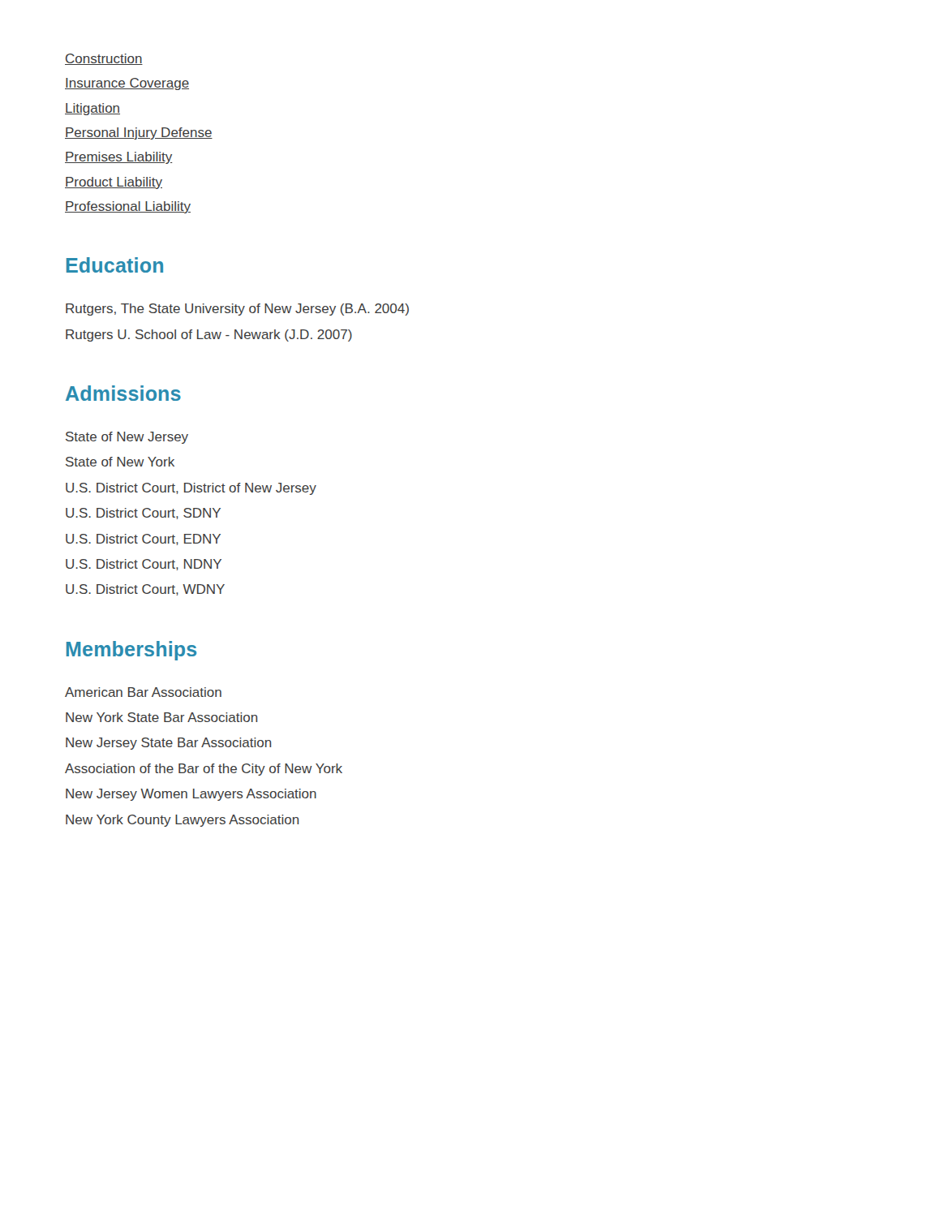Construction
Insurance Coverage
Litigation
Personal Injury Defense
Premises Liability
Product Liability
Professional Liability
Education
Rutgers, The State University of New Jersey (B.A. 2004)
Rutgers U. School of Law - Newark (J.D. 2007)
Admissions
State of New Jersey
State of New York
U.S. District Court, District of New Jersey
U.S. District Court, SDNY
U.S. District Court, EDNY
U.S. District Court, NDNY
U.S. District Court, WDNY
Memberships
American Bar Association
New York State Bar Association
New Jersey State Bar Association
Association of the Bar of the City of New York
New Jersey Women Lawyers Association
New York County Lawyers Association